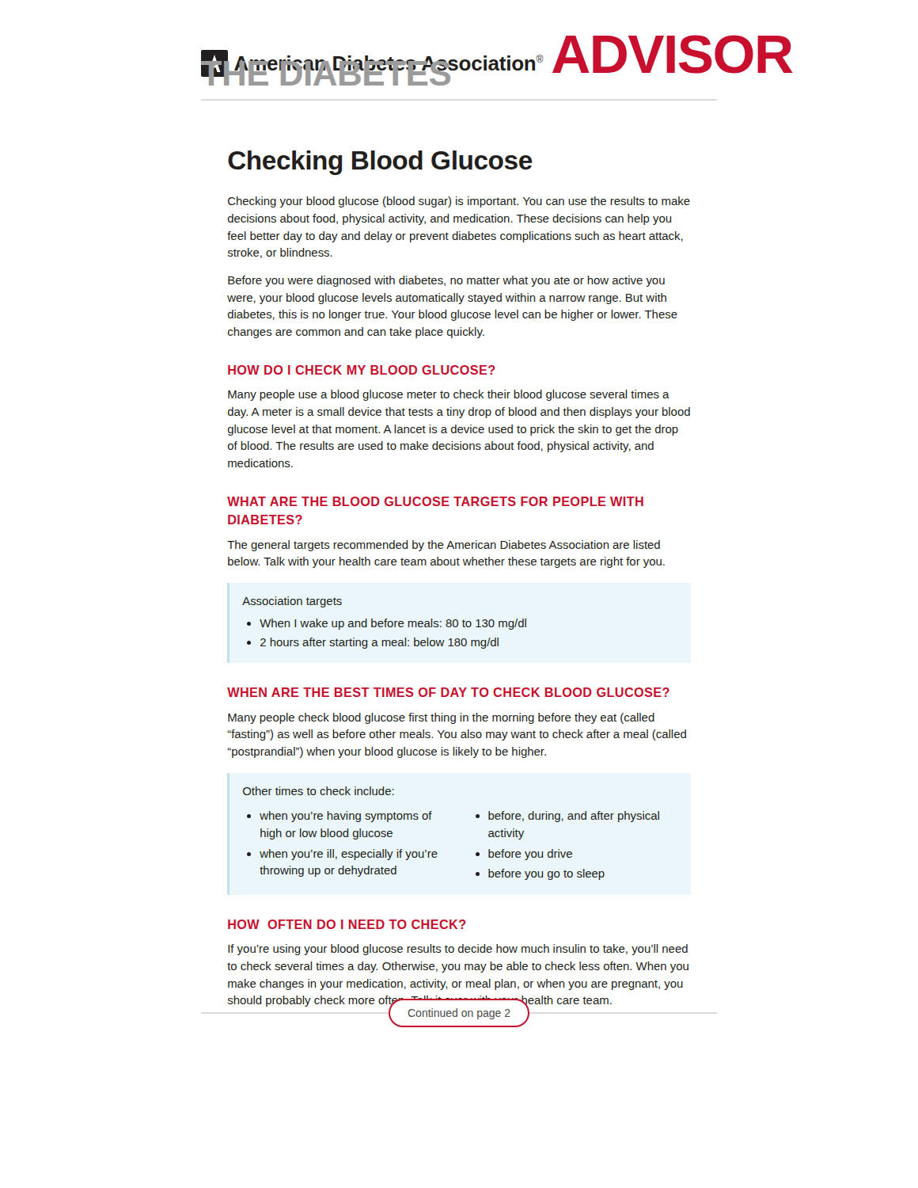American Diabetes Association®
ADVISOR
THE DIABETES
Checking Blood Glucose
Checking your blood glucose (blood sugar) is important. You can use the results to make decisions about food, physical activity, and medication. These decisions can help you feel better day to day and delay or prevent diabetes complications such as heart attack, stroke, or blindness.
Before you were diagnosed with diabetes, no matter what you ate or how active you were, your blood glucose levels automatically stayed within a narrow range. But with diabetes, this is no longer true. Your blood glucose level can be higher or lower. These changes are common and can take place quickly.
How do I check my blood glucose?
Many people use a blood glucose meter to check their blood glucose several times a day. A meter is a small device that tests a tiny drop of blood and then displays your blood glucose level at that moment. A lancet is a device used to prick the skin to get the drop of blood. The results are used to make decisions about food, physical activity, and medications.
What are the blood glucose targets for people with diabetes?
The general targets recommended by the American Diabetes Association are listed below. Talk with your health care team about whether these targets are right for you.
Association targets
When I wake up and before meals: 80 to 130 mg/dl
2 hours after starting a meal: below 180 mg/dl
When are the best times of day to check blood glucose?
Many people check blood glucose first thing in the morning before they eat (called “fasting”) as well as before other meals. You also may want to check after a meal (called “postprandial”) when your blood glucose is likely to be higher.
Other times to check include:
when you’re having symptoms of high or low blood glucose
when you’re ill, especially if you’re throwing up or dehydrated
before, during, and after physical activity
before you drive
before you go to sleep
How often do I need to check?
If you’re using your blood glucose results to decide how much insulin to take, you’ll need to check several times a day. Otherwise, you may be able to check less often. When you make changes in your medication, activity, or meal plan, or when you are pregnant, you should probably check more often. Talk it over with your health care team.
Continued on page 2